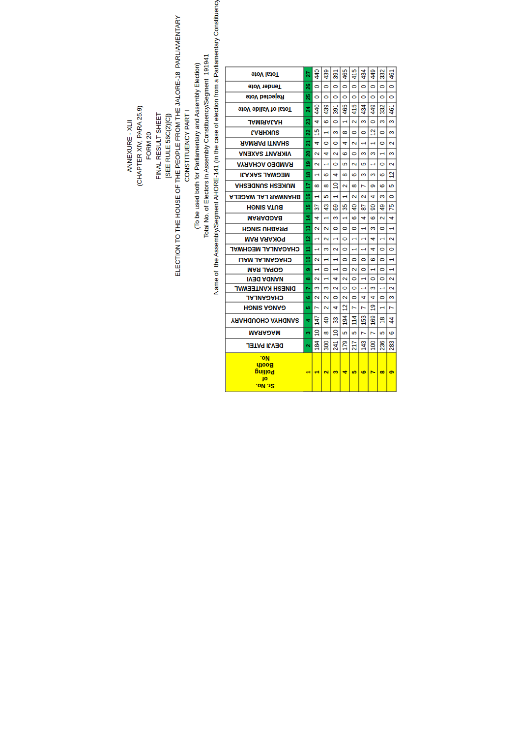ANNEXURE - XLII (CHAPTER XIV, PARA 25.9) FORM 20 FINAL RESULT SHEET [SEE RULE 56C(2)[C]) ELECTION TO THE HOUSE OF THE PEOPLE FROM THE JALORE-18 PARLIAMENTARY CONSTITUENCY PART I (To be used both for Parliamentary and Assembly Election) Total No. of Electors in Assembly Constituency/Segment 191941 Name of the Assembly/Segment AHORE-141 (in the case of election from a Parliamentary Constituency)
| Sr. No. of Polling Booth No. | DEVJI PATEL | MAGARAM | SANDHYA CHOUDHARY | GANGA SINGH | CHAGANLAL | DINESH KANTEEWAL | NANDA DEVI | GOPAL RAM | CHAGANLAL MALI | CHAGANLAL MEGHWAL | POKARA RAM | PRABHU SINGH | BAGDARAM | BUTA SINGH | BHANWAR LAL WAGELA | MUKESH SUNDESHA | MEGWAL SAKAJI | RAMDEO ACHARYA | VIKRANT SAXENA | SHANTI PARMAR | SUKHRAJ | HAJARIMAL | Total of Valide Vote | Rejected Vote | Tender Vote | Total Vote |
| --- | --- | --- | --- | --- | --- | --- | --- | --- | --- | --- | --- | --- | --- | --- | --- | --- | --- | --- | --- | --- | --- | --- | --- | --- | --- | --- |
| 1 | 2 | 3 | 4 | 5 | 6 | 7 | 8 | 9 | 10 | 11 | 12 | 13 | 14 | 15 | 16 | 17 | 18 | 19 | 20 | 21 | 22 | 23 | 24 | 25 | 26 | 27 |
| 1 | 184 | 10 | 147 | 7 | 2 | 3 | 2 | 1 | 2 | 1 | 1 | 2 | 4 | 37 | 1 | 8 | 1 | 2 | 2 | 4 | 15 | 4 | 440 | 0 | 0 | 440 |
| 2 | 300 | 8 | 40 | 2 | 2 | 3 | 1 | 0 | 1 | 3 | 2 | 2 | 1 | 43 | 5 | 8 | 6 | 1 | 4 | 0 | 1 | 6 | 439 | 0 | 0 | 439 |
| 3 | 241 | 10 | 33 | 4 | 0 | 2 | 4 | 1 | 1 | 2 | 1 | 0 | 3 | 69 | 1 | 10 | 4 | 0 | 2 | 0 | 3 | 0 | 391 | 0 | 0 | 391 |
| 4 | 179 | 5 | 194 | 12 | 2 | 0 | 2 | 0 | 0 | 0 | 0 | 0 | 1 | 35 | 1 | 2 | 8 | 5 | 6 | 4 | 8 | 1 | 465 | 0 | 0 | 465 |
| 5 | 217 | 5 | 114 | 7 | 0 | 0 | 0 | 2 | 0 | 1 | 1 | 0 | 6 | 40 | 2 | 8 | 6 | 2 | 0 | 2 | 0 | 2 | 415 | 0 | 0 | 415 |
| 6 | 143 | 7 | 153 | 7 | 4 | 1 | 1 | 0 | 0 | 1 | 1 | 1 | 4 | 87 | 2 | 7 | 3 | 5 | 3 | 1 | 0 | 3 | 434 | 0 | 0 | 434 |
| 7 | 100 | 7 | 169 | 19 | 4 | 3 | 0 | 1 | 6 | 4 | 4 | 3 | 6 | 90 | 4 | 9 | 3 | 1 | 3 | 1 | 12 | 0 | 449 | 0 | 0 | 449 |
| 8 | 236 | 5 | 18 | 1 | 0 | 1 | 0 | 0 | 0 | 0 | 1 | 0 | 2 | 49 | 3 | 6 | 6 | 0 | 1 | 0 | 0 | 3 | 332 | 0 | 0 | 332 |
| 9 | 283 | 6 | 44 | 7 | 3 | 2 | 2 | 1 | 1 | 0 | 2 | 1 | 4 | 75 | 0 | 5 | 12 | 2 | 3 | 2 | 3 | 3 | 461 | 0 | 0 | 461 |